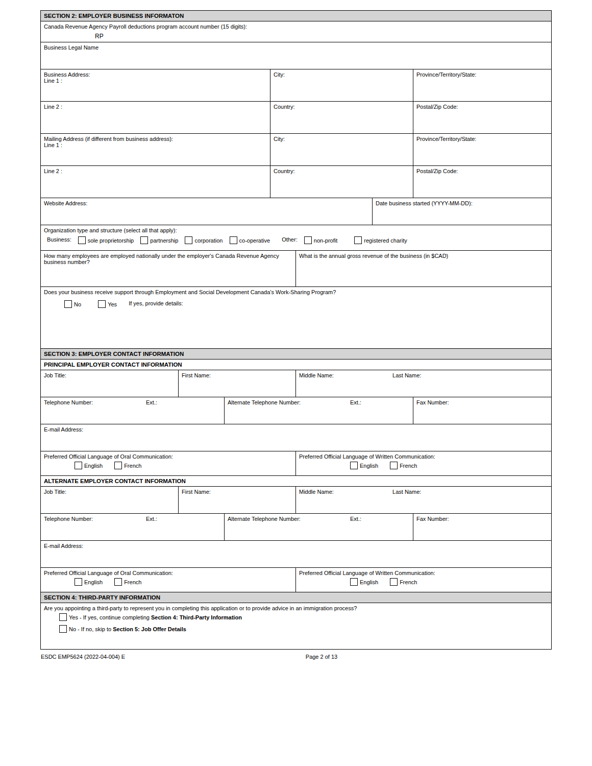SECTION 2: EMPLOYER BUSINESS INFORMATON
Canada Revenue Agency Payroll deductions program account number (15 digits):
RP
Business Legal Name
Business Address:
Line 1 :
City:
Province/Territory/State:
Line 2 :
Country:
Postal/Zip Code:
Mailing Address (if different from business address):
Line 1 :
City:
Province/Territory/State:
Line 2 :
Country:
Postal/Zip Code:
Website Address:
Date business started (YYYY-MM-DD):
Organization type and structure (select all that apply):
Business: sole proprietorship partnership corporation co-operative Other: non-profit registered charity
How many employees are employed nationally under the employer's Canada Revenue Agency business number?
What is the annual gross revenue of the business (in $CAD)
Does your business receive support through Employment and Social Development Canada's Work-Sharing Program?
No Yes If yes, provide details:
SECTION 3: EMPLOYER CONTACT INFORMATION
PRINCIPAL EMPLOYER CONTACT INFORMATION
Job Title:
First Name:
Middle Name: Last Name:
Telephone Number: Ext.:
Alternate Telephone Number: Ext.:
Fax Number:
E-mail Address:
Preferred Official Language of Oral Communication:
English French
Preferred Official Language of Written Communication:
English French
ALTERNATE EMPLOYER CONTACT INFORMATION
Job Title:
First Name:
Middle Name: Last Name:
Telephone Number: Ext.:
Alternate Telephone Number: Ext.:
Fax Number:
E-mail Address:
Preferred Official Language of Oral Communication:
English French
Preferred Official Language of Written Communication:
English French
SECTION 4: THIRD-PARTY INFORMATION
Are you appointing a third-party to represent you in completing this application or to provide advice in an immigration process?
Yes - If yes, continue completing Section 4: Third-Party Information
No - If no, skip to Section 5: Job Offer Details
ESDC EMP5624 (2022-04-004) E
Page 2 of 13